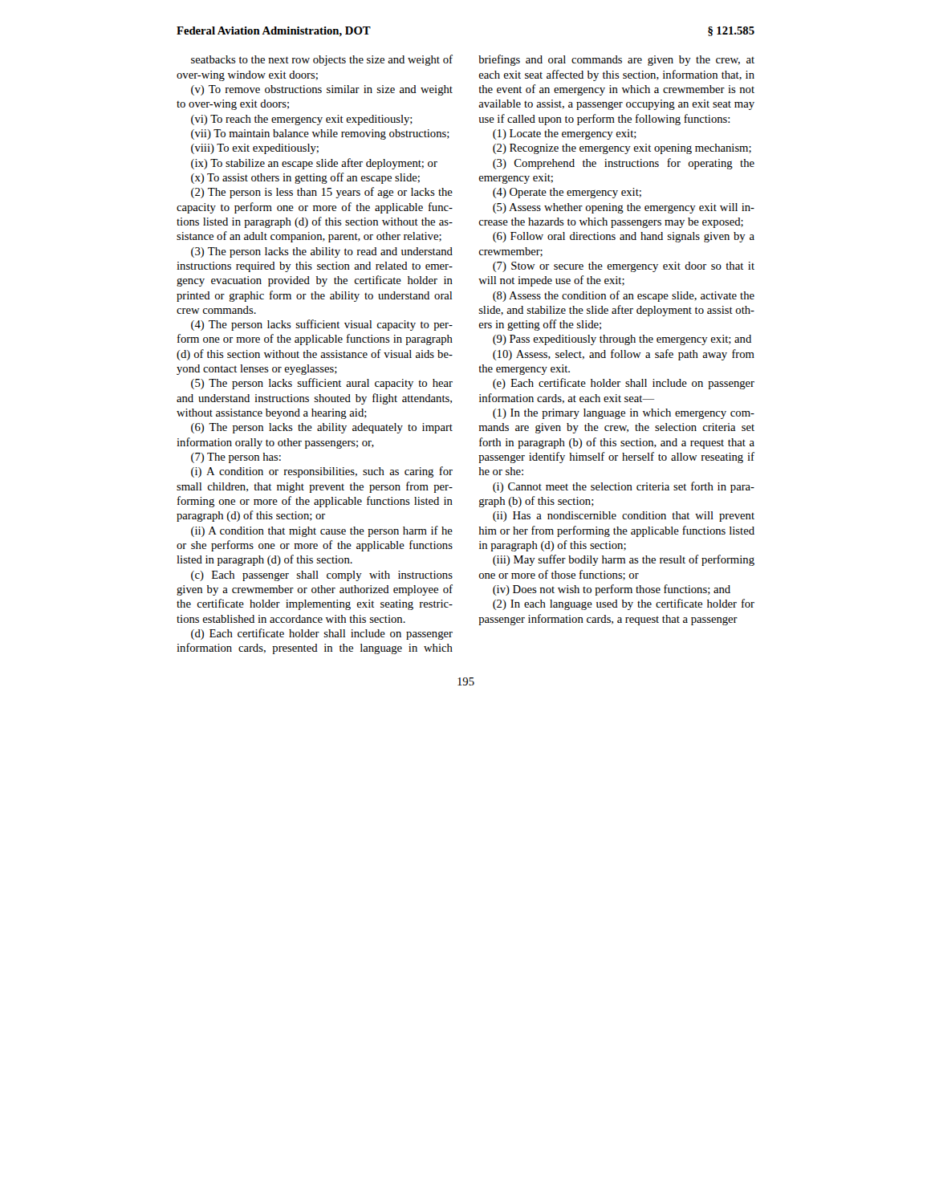Federal Aviation Administration, DOT § 121.585
seatbacks to the next row objects the size and weight of over-wing window exit doors;
(v) To remove obstructions similar in size and weight to over-wing exit doors;
(vi) To reach the emergency exit expeditiously;
(vii) To maintain balance while removing obstructions;
(viii) To exit expeditiously;
(ix) To stabilize an escape slide after deployment; or
(x) To assist others in getting off an escape slide;
(2) The person is less than 15 years of age or lacks the capacity to perform one or more of the applicable functions listed in paragraph (d) of this section without the assistance of an adult companion, parent, or other relative;
(3) The person lacks the ability to read and understand instructions required by this section and related to emergency evacuation provided by the certificate holder in printed or graphic form or the ability to understand oral crew commands.
(4) The person lacks sufficient visual capacity to perform one or more of the applicable functions in paragraph (d) of this section without the assistance of visual aids beyond contact lenses or eyeglasses;
(5) The person lacks sufficient aural capacity to hear and understand instructions shouted by flight attendants, without assistance beyond a hearing aid;
(6) The person lacks the ability adequately to impart information orally to other passengers; or,
(7) The person has:
(i) A condition or responsibilities, such as caring for small children, that might prevent the person from performing one or more of the applicable functions listed in paragraph (d) of this section; or
(ii) A condition that might cause the person harm if he or she performs one or more of the applicable functions listed in paragraph (d) of this section.
(c) Each passenger shall comply with instructions given by a crewmember or other authorized employee of the certificate holder implementing exit seating restrictions established in accordance with this section.
(d) Each certificate holder shall include on passenger information cards, presented in the language in which briefings and oral commands are given by the crew, at each exit seat affected by this section, information that, in the event of an emergency in which a crewmember is not available to assist, a passenger occupying an exit seat may use if called upon to perform the following functions:
(1) Locate the emergency exit;
(2) Recognize the emergency exit opening mechanism;
(3) Comprehend the instructions for operating the emergency exit;
(4) Operate the emergency exit;
(5) Assess whether opening the emergency exit will increase the hazards to which passengers may be exposed;
(6) Follow oral directions and hand signals given by a crewmember;
(7) Stow or secure the emergency exit door so that it will not impede use of the exit;
(8) Assess the condition of an escape slide, activate the slide, and stabilize the slide after deployment to assist others in getting off the slide;
(9) Pass expeditiously through the emergency exit; and
(10) Assess, select, and follow a safe path away from the emergency exit.
(e) Each certificate holder shall include on passenger information cards, at each exit seat—
(1) In the primary language in which emergency commands are given by the crew, the selection criteria set forth in paragraph (b) of this section, and a request that a passenger identify himself or herself to allow reseating if he or she:
(i) Cannot meet the selection criteria set forth in paragraph (b) of this section;
(ii) Has a nondiscernible condition that will prevent him or her from performing the applicable functions listed in paragraph (d) of this section;
(iii) May suffer bodily harm as the result of performing one or more of those functions; or
(iv) Does not wish to perform those functions; and
(2) In each language used by the certificate holder for passenger information cards, a request that a passenger
195